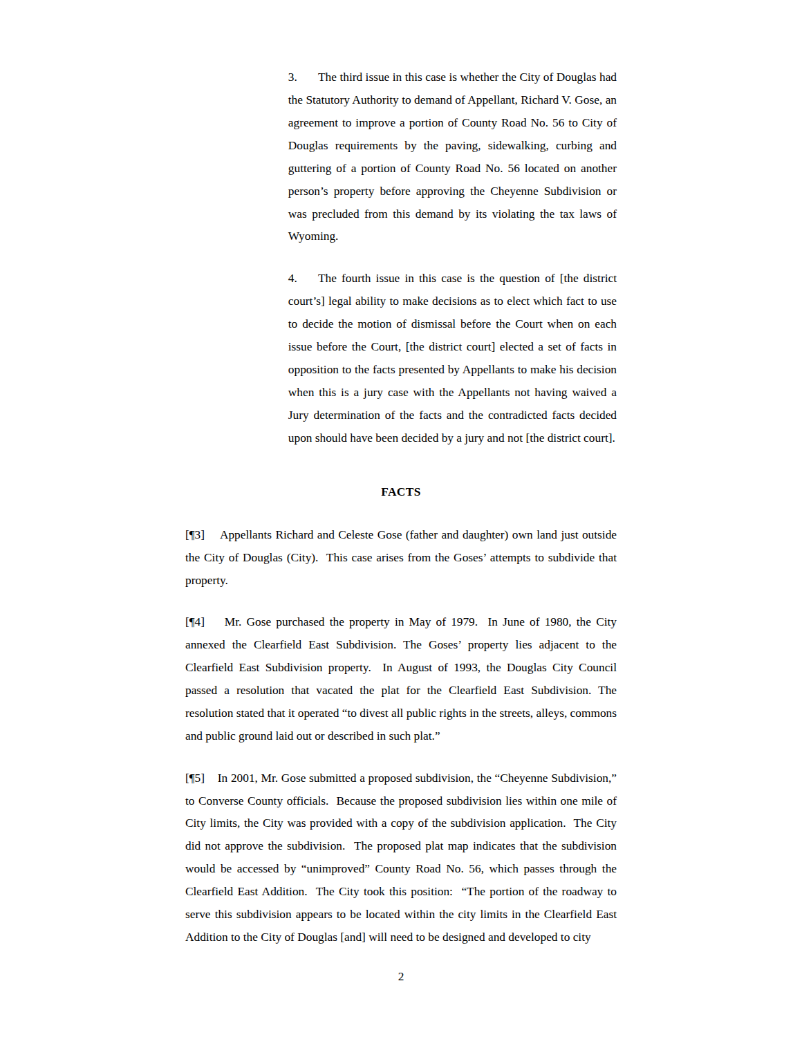3. The third issue in this case is whether the City of Douglas had the Statutory Authority to demand of Appellant, Richard V. Gose, an agreement to improve a portion of County Road No. 56 to City of Douglas requirements by the paving, sidewalking, curbing and guttering of a portion of County Road No. 56 located on another person’s property before approving the Cheyenne Subdivision or was precluded from this demand by its violating the tax laws of Wyoming.
4. The fourth issue in this case is the question of [the district court’s] legal ability to make decisions as to elect which fact to use to decide the motion of dismissal before the Court when on each issue before the Court, [the district court] elected a set of facts in opposition to the facts presented by Appellants to make his decision when this is a jury case with the Appellants not having waived a Jury determination of the facts and the contradicted facts decided upon should have been decided by a jury and not [the district court].
FACTS
[¶3] Appellants Richard and Celeste Gose (father and daughter) own land just outside the City of Douglas (City). This case arises from the Goses’ attempts to subdivide that property.
[¶4] Mr. Gose purchased the property in May of 1979. In June of 1980, the City annexed the Clearfield East Subdivision. The Goses’ property lies adjacent to the Clearfield East Subdivision property. In August of 1993, the Douglas City Council passed a resolution that vacated the plat for the Clearfield East Subdivision. The resolution stated that it operated “to divest all public rights in the streets, alleys, commons and public ground laid out or described in such plat.”
[¶5] In 2001, Mr. Gose submitted a proposed subdivision, the “Cheyenne Subdivision,” to Converse County officials. Because the proposed subdivision lies within one mile of City limits, the City was provided with a copy of the subdivision application. The City did not approve the subdivision. The proposed plat map indicates that the subdivision would be accessed by “unimproved” County Road No. 56, which passes through the Clearfield East Addition. The City took this position: “The portion of the roadway to serve this subdivision appears to be located within the city limits in the Clearfield East Addition to the City of Douglas [and] will need to be designed and developed to city
2